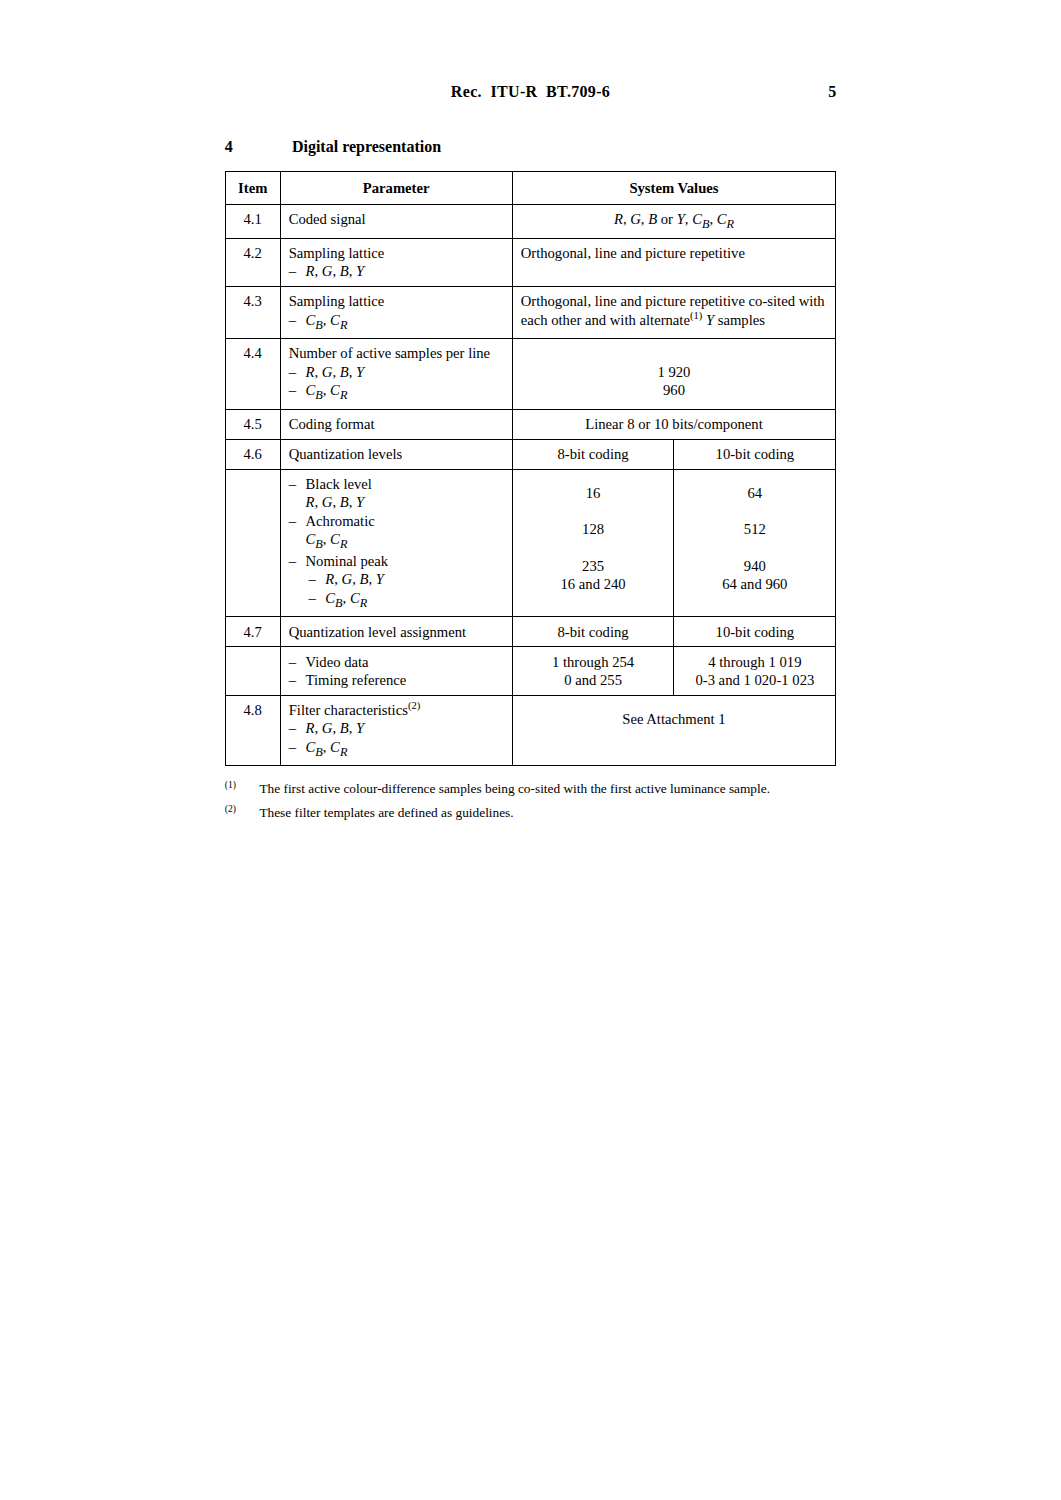Rec. ITU-R BT.709-6 5
4 Digital representation
| Item | Parameter | System Values |
| --- | --- | --- |
| 4.1 | Coded signal | R , G , B or Y , C B , C R |
| 4.2 | Sampling lattice R , G , B , Y | Orthogonal, line and picture repetitive |
| 4.3 | Sampling lattice C B , C R | Orthogonal, line and picture repetitive co-sited with each other and with alternate (1) Y samples |
| 4.4 | Number of active samples per line R , G , B , Y C B , C R | 1 920 960 |
| 4.5 | Coding format | Linear 8 or 10 bits/component |
| 4.6 | Quantization levels | 8-bit coding | 10-bit coding |
| | Black level R , G , B , Y Achromatic C B , C R Nominal peak R , G , B , Y C B , C R | 16 128 235 16 and 240 | 64 512 940 64 and 960 |
| 4.7 | Quantization level assignment | 8-bit coding | 10-bit coding |
| | Video data Timing reference | 1 through 254 0 and 255 | 4 through 1 019 0-3 and 1 020-1 023 |
| 4.8 | Filter characteristics (2) R , G , B , Y C B , C R | See Attachment 1 |
(1) The first active colour-difference samples being co-sited with the first active luminance sample.
(2) These filter templates are defined as guidelines.